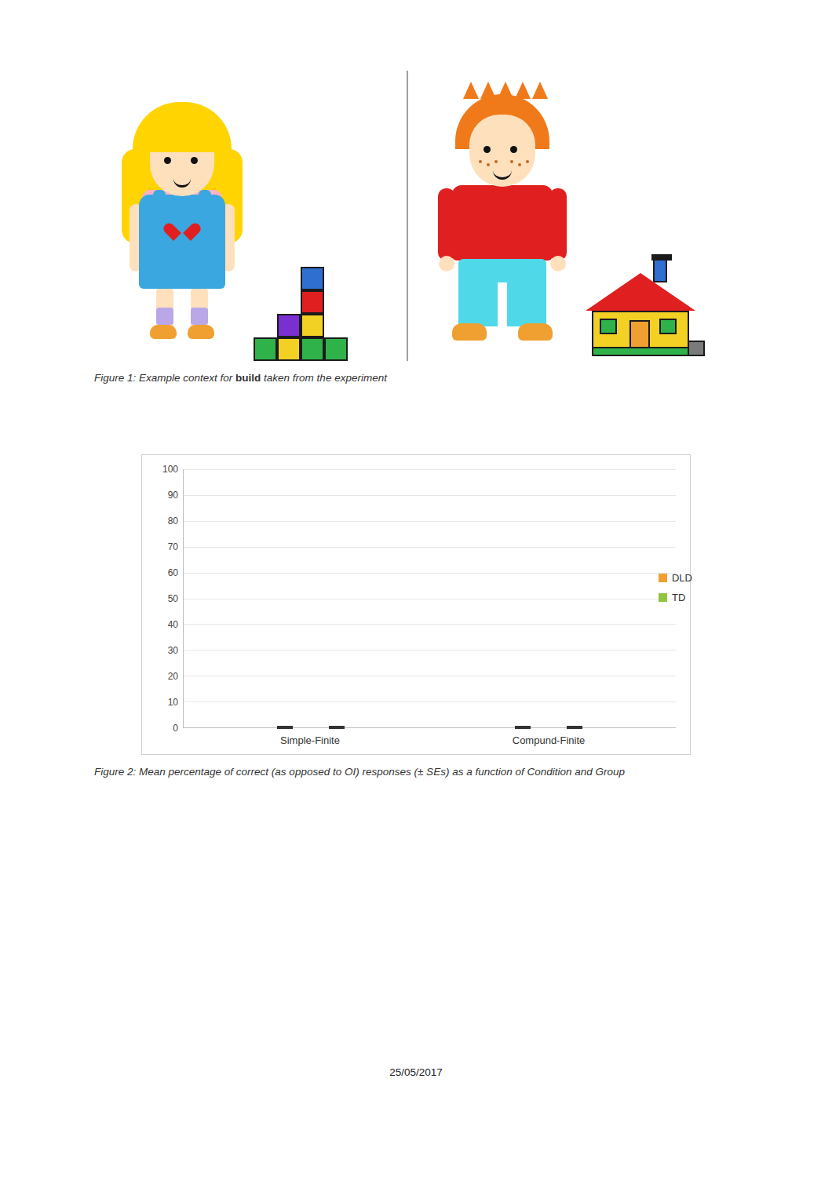Figure 1: Example context for build taken from the experiment
100
90
80
70
60
50
40
30
20
10
0
Simple-Finite Compund-Finite
DLD
TD
Figure 2: Mean percentage of correct (as opposed to OI) responses (± SEs) as a function of Condition and Group
25/05/2017